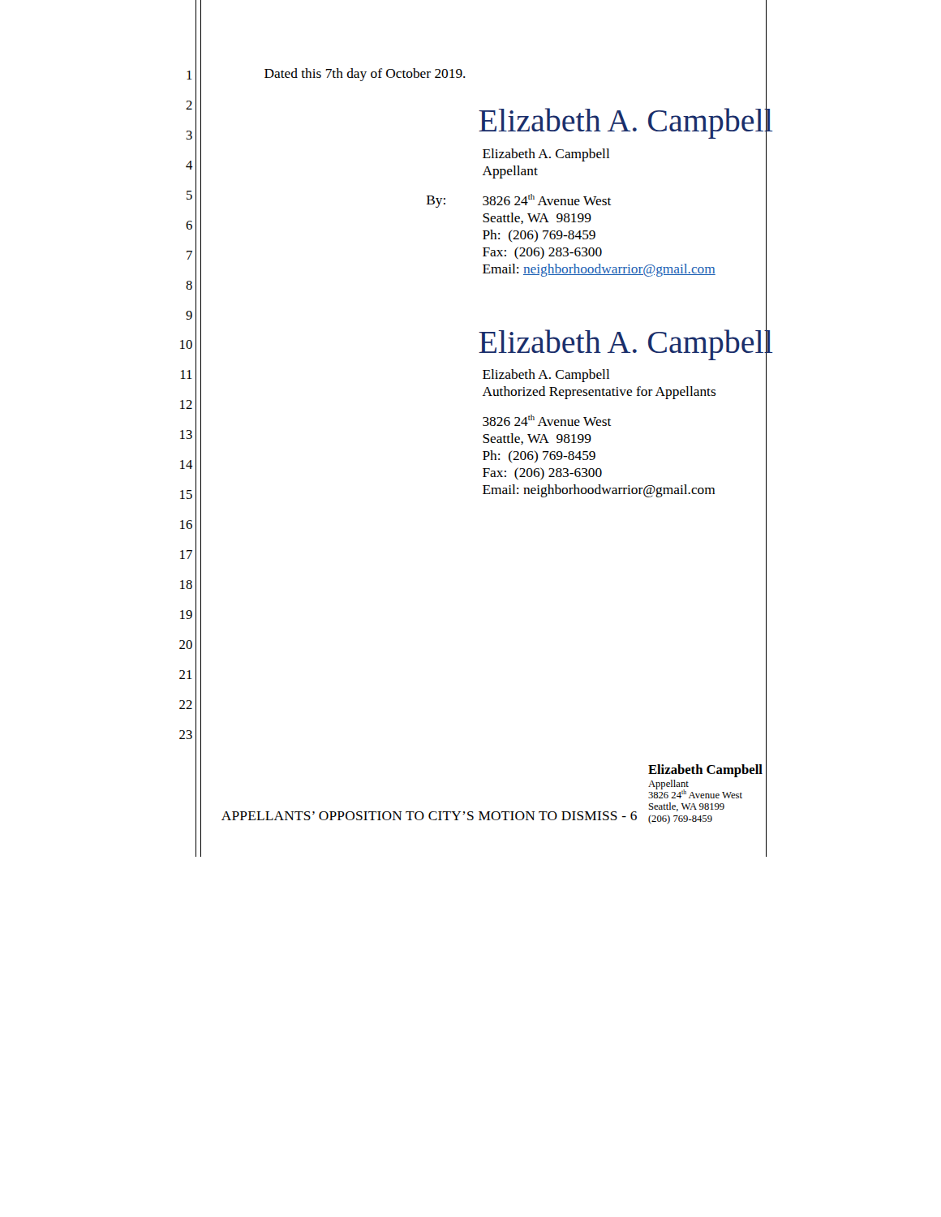1
2
3
4
5
6
7
8
9
10
11
12
13
14
15
16
17
18
19
20
21
22
23
Dated this 7th day of October 2019.
Elizabeth A. Campbell
Elizabeth A. Campbell
Appellant
By:
3826 24th Avenue West
Seattle, WA 98199
Ph: (206) 769-8459
Fax: (206) 283-6300
Email: neighborhoodwarrior@gmail.com
Elizabeth A. Campbell
Elizabeth A. Campbell
Authorized Representative for Appellants
3826 24th Avenue West
Seattle, WA 98199
Ph: (206) 769-8459
Fax: (206) 283-6300
Email: neighborhoodwarrior@gmail.com
APPELLANTS’ OPPOSITION TO CITY’S MOTION TO DISMISS - 6
Elizabeth Campbell
Appellant
3826 24th Avenue West
Seattle, WA 98199
(206) 769-8459